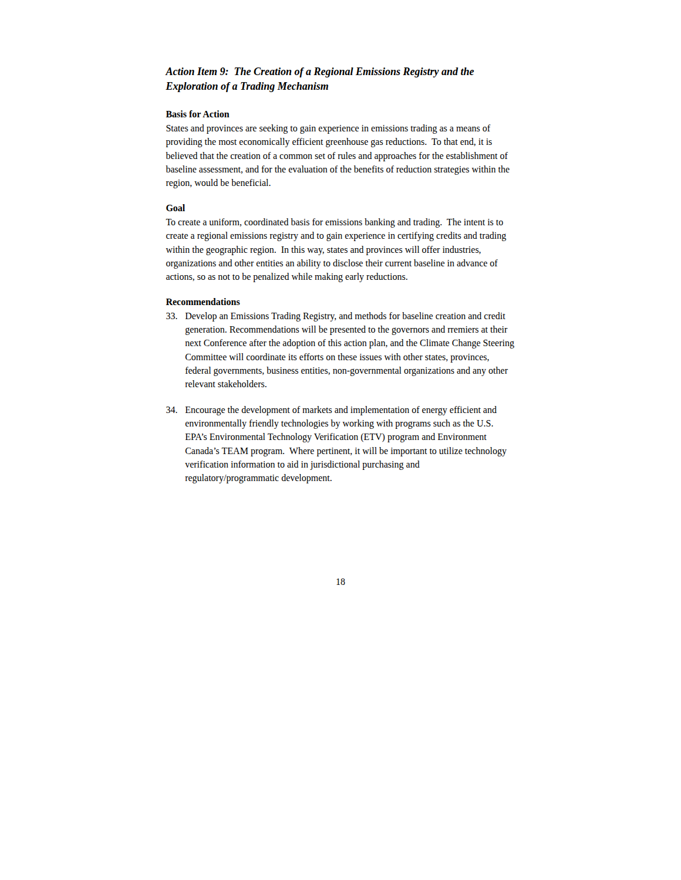Action Item 9: The Creation of a Regional Emissions Registry and the Exploration of a Trading Mechanism
Basis for Action
States and provinces are seeking to gain experience in emissions trading as a means of providing the most economically efficient greenhouse gas reductions. To that end, it is believed that the creation of a common set of rules and approaches for the establishment of baseline assessment, and for the evaluation of the benefits of reduction strategies within the region, would be beneficial.
Goal
To create a uniform, coordinated basis for emissions banking and trading. The intent is to create a regional emissions registry and to gain experience in certifying credits and trading within the geographic region. In this way, states and provinces will offer industries, organizations and other entities an ability to disclose their current baseline in advance of actions, so as not to be penalized while making early reductions.
Recommendations
33. Develop an Emissions Trading Registry, and methods for baseline creation and credit generation. Recommendations will be presented to the governors and rremiers at their next Conference after the adoption of this action plan, and the Climate Change Steering Committee will coordinate its efforts on these issues with other states, provinces, federal governments, business entities, non-governmental organizations and any other relevant stakeholders.
34. Encourage the development of markets and implementation of energy efficient and environmentally friendly technologies by working with programs such as the U.S. EPA’s Environmental Technology Verification (ETV) program and Environment Canada’s TEAM program. Where pertinent, it will be important to utilize technology verification information to aid in jurisdictional purchasing and regulatory/programmatic development.
18